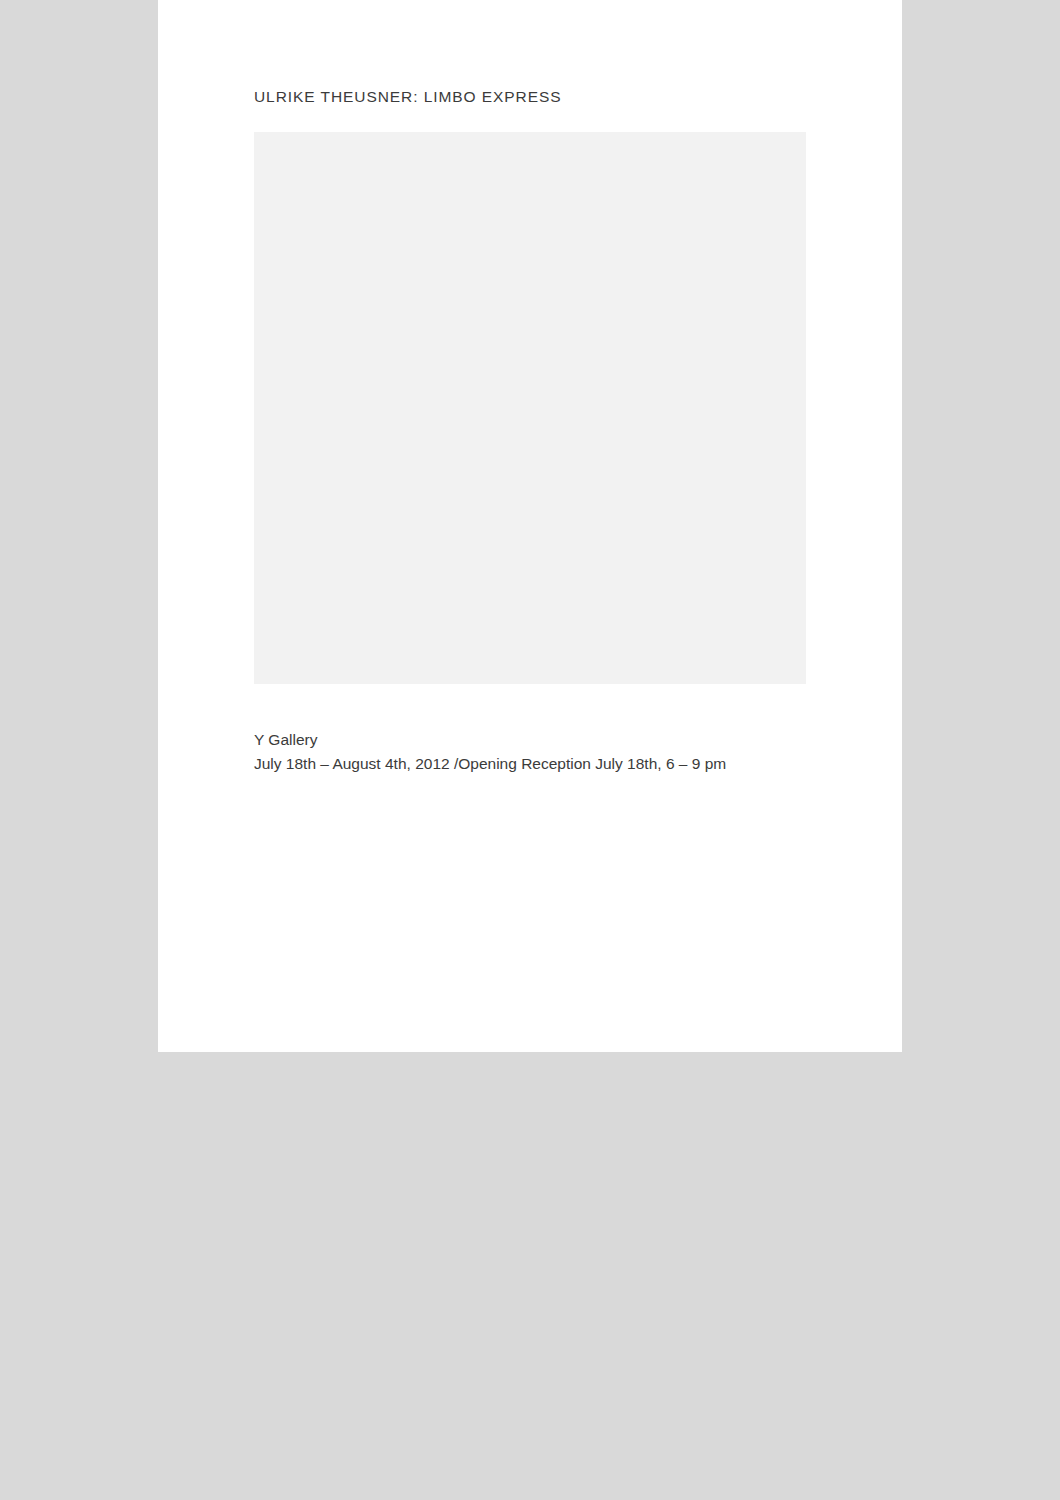Ulrike Theusner: Limbo Express
Y Gallery
July 18th – August 4th, 2012 /Opening Reception July 18th, 6 – 9 pm